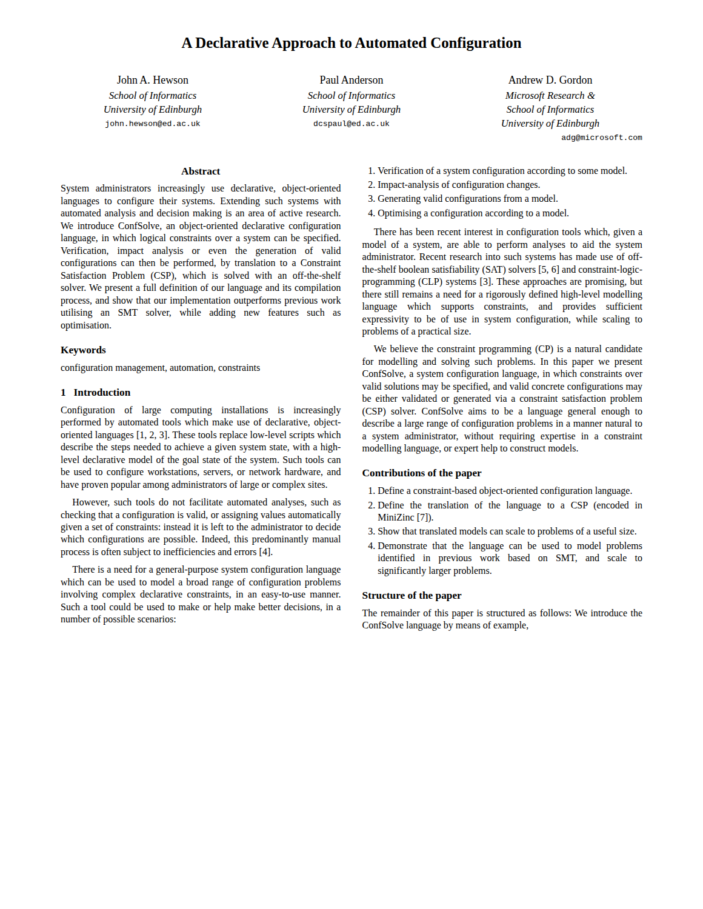A Declarative Approach to Automated Configuration
John A. Hewson
School of Informatics
University of Edinburgh
john.hewson@ed.ac.uk
Paul Anderson
School of Informatics
University of Edinburgh
dcspaul@ed.ac.uk
Andrew D. Gordon
Microsoft Research &
School of Informatics
University of Edinburgh
adg@microsoft.com
Abstract
System administrators increasingly use declarative, object-oriented languages to configure their systems. Extending such systems with automated analysis and decision making is an area of active research. We introduce ConfSolve, an object-oriented declarative configuration language, in which logical constraints over a system can be specified. Verification, impact analysis or even the generation of valid configurations can then be performed, by translation to a Constraint Satisfaction Problem (CSP), which is solved with an off-the-shelf solver. We present a full definition of our language and its compilation process, and show that our implementation outperforms previous work utilising an SMT solver, while adding new features such as optimisation.
Keywords
configuration management, automation, constraints
1 Introduction
Configuration of large computing installations is increasingly performed by automated tools which make use of declarative, object-oriented languages [1, 2, 3]. These tools replace low-level scripts which describe the steps needed to achieve a given system state, with a high-level declarative model of the goal state of the system. Such tools can be used to configure workstations, servers, or network hardware, and have proven popular among administrators of large or complex sites.
However, such tools do not facilitate automated analyses, such as checking that a configuration is valid, or assigning values automatically given a set of constraints: instead it is left to the administrator to decide which configurations are possible. Indeed, this predominantly manual process is often subject to inefficiencies and errors [4].
There is a need for a general-purpose system configuration language which can be used to model a broad range of configuration problems involving complex declarative constraints, in an easy-to-use manner. Such a tool could be used to make or help make better decisions, in a number of possible scenarios:
Verification of a system configuration according to some model.
Impact-analysis of configuration changes.
Generating valid configurations from a model.
Optimising a configuration according to a model.
There has been recent interest in configuration tools which, given a model of a system, are able to perform analyses to aid the system administrator. Recent research into such systems has made use of off-the-shelf boolean satisfiability (SAT) solvers [5, 6] and constraint-logic-programming (CLP) systems [3]. These approaches are promising, but there still remains a need for a rigorously defined high-level modelling language which supports constraints, and provides sufficient expressivity to be of use in system configuration, while scaling to problems of a practical size.
We believe the constraint programming (CP) is a natural candidate for modelling and solving such problems. In this paper we present ConfSolve, a system configuration language, in which constraints over valid solutions may be specified, and valid concrete configurations may be either validated or generated via a constraint satisfaction problem (CSP) solver. ConfSolve aims to be a language general enough to describe a large range of configuration problems in a manner natural to a system administrator, without requiring expertise in a constraint modelling language, or expert help to construct models.
Contributions of the paper
Define a constraint-based object-oriented configuration language.
Define the translation of the language to a CSP (encoded in MiniZinc [7]).
Show that translated models can scale to problems of a useful size.
Demonstrate that the language can be used to model problems identified in previous work based on SMT, and scale to significantly larger problems.
Structure of the paper
The remainder of this paper is structured as follows: We introduce the ConfSolve language by means of example,